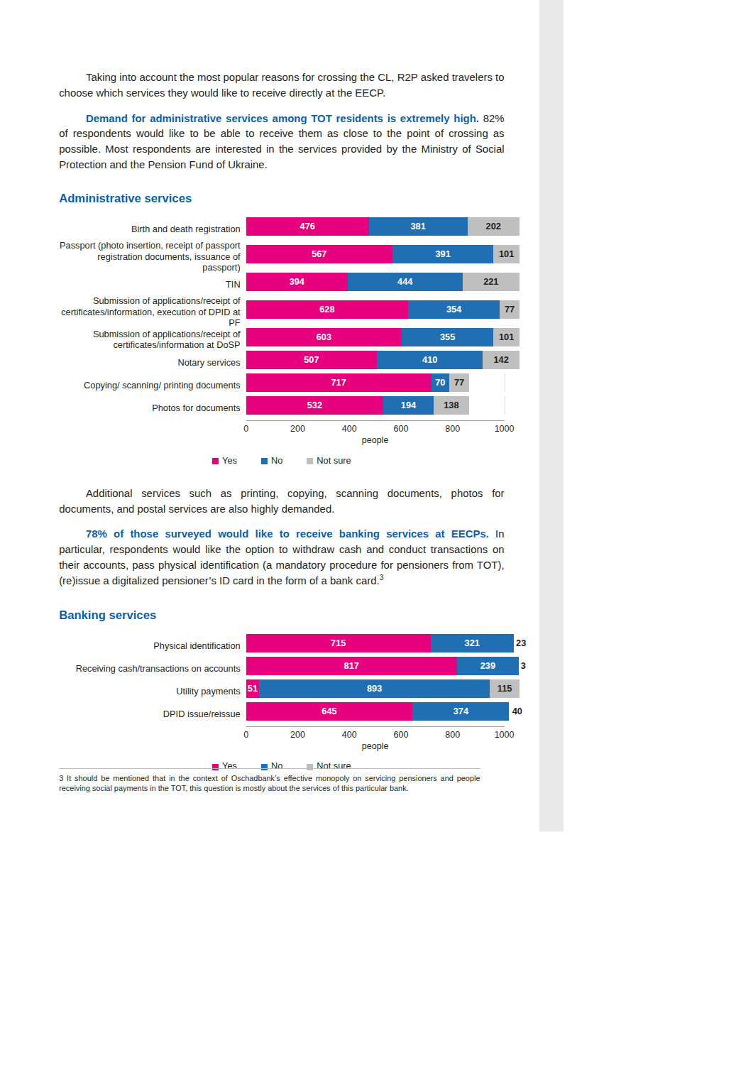Taking into account the most popular reasons for crossing the CL, R2P asked travelers to choose which services they would like to receive directly at the EECP.
Demand for administrative services among TOT residents is extremely high. 82% of respondents would like to be able to receive them as close to the point of crossing as possible. Most respondents are interested in the services provided by the Ministry of Social Protection and the Pension Fund of Ukraine.
Administrative services
| Birth and death registration | 476 381 202 |
| Passport (photo insertion, receipt of passport registration documents, issuance of passport) | 567 391 101 |
| TIN | 394 444 221 |
| Submission of applications/receipt of certificates/information, execution of DPID at PF | 628 354 77 |
| Submission of applications/receipt of certificates/information at DoSP | 603 355 101 |
| Notary services | 507 410 142 |
| Copying/ scanning/ printing documents | 717 70 77 |
| Photos for documents | 532 194 138 |
| | 0 200 400 600 800 1000 people |
Yes No Not sure
Additional services such as printing, copying, scanning documents, photos for documents, and postal services are also highly demanded.
78% of those surveyed would like to receive banking services at EECPs. In particular, respondents would like the option to withdraw cash and conduct transactions on their accounts, pass physical identification (a mandatory procedure for pensioners from TOT), (re)issue a digitalized pensioner’s ID card in the form of a bank card.3
Banking services
| Physical identification | 715 321 23 |
| Receiving cash/transactions on accounts | 817 239 3 |
| Utility payments | 51 893 115 |
| DPID issue/reissue | 645 374 40 |
| | 0 200 400 600 800 1000 people |
Yes No Not sure
3 It should be mentioned that in the context of Oschadbank’s effective monopoly on servicing pensioners and people receiving social payments in the TOT, this question is mostly about the services of this particular bank.
3